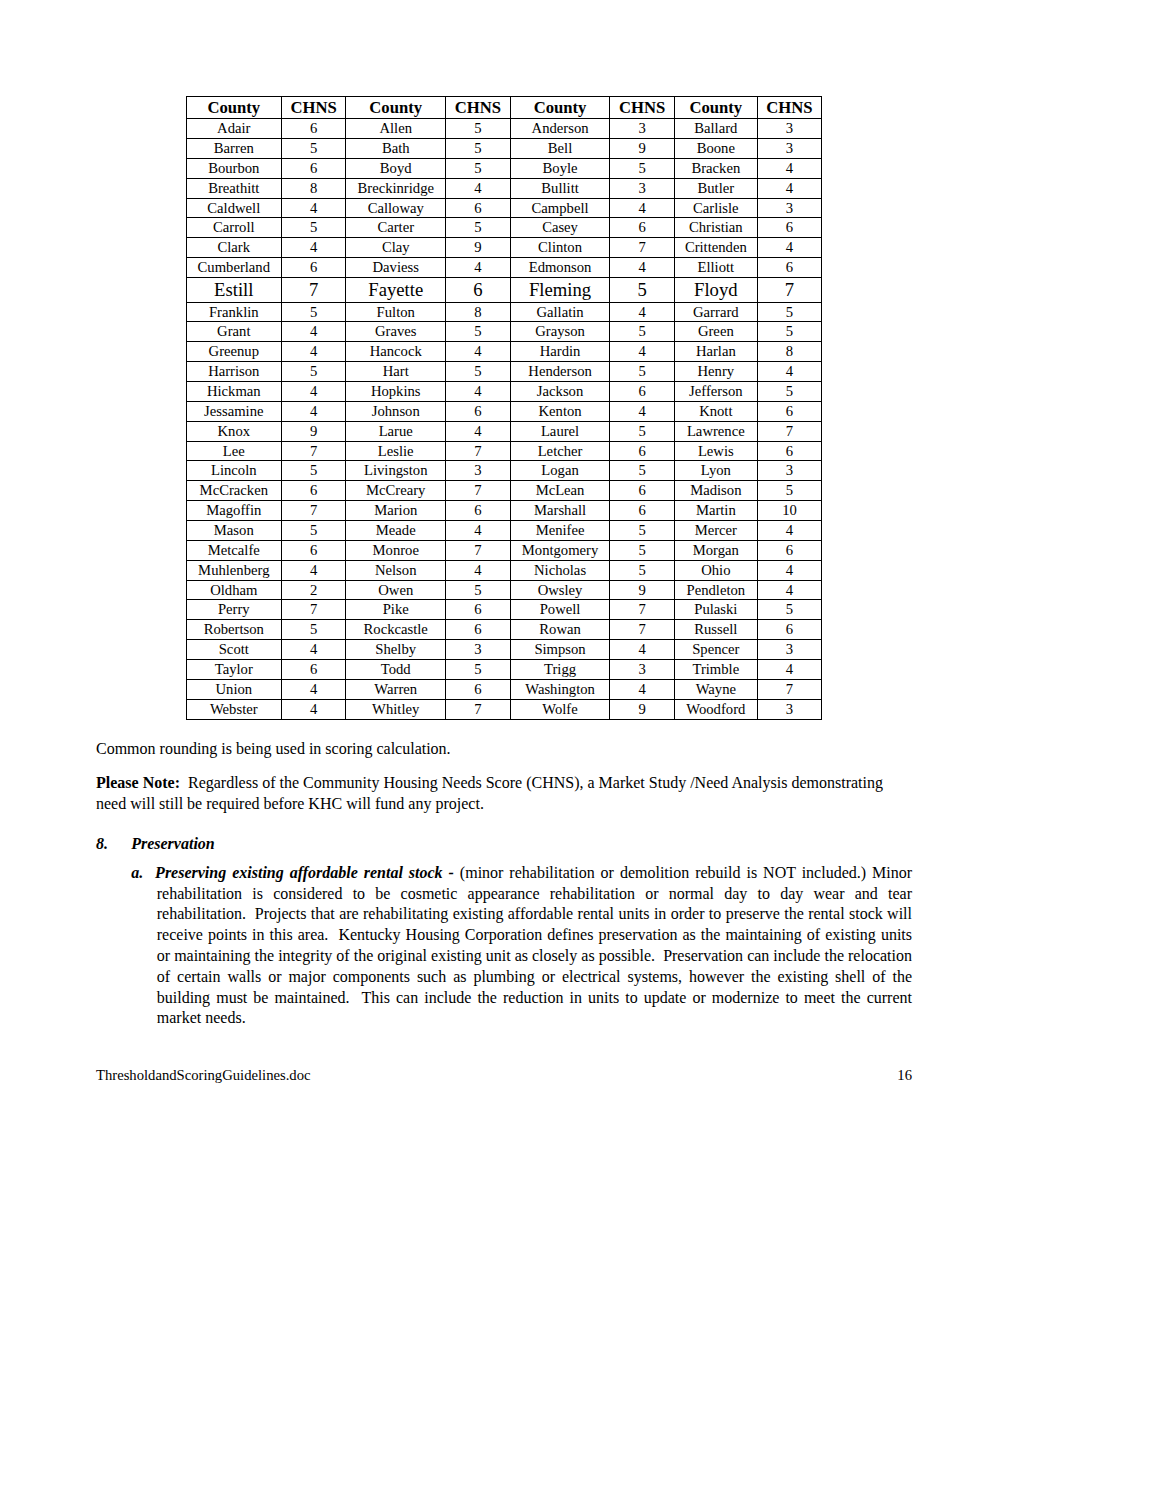| County | CHNS | County | CHNS | County | CHNS | County | CHNS |
| --- | --- | --- | --- | --- | --- | --- | --- |
| Adair | 6 | Allen | 5 | Anderson | 3 | Ballard | 3 |
| Barren | 5 | Bath | 5 | Bell | 9 | Boone | 3 |
| Bourbon | 6 | Boyd | 5 | Boyle | 5 | Bracken | 4 |
| Breathitt | 8 | Breckinridge | 4 | Bullitt | 3 | Butler | 4 |
| Caldwell | 4 | Calloway | 6 | Campbell | 4 | Carlisle | 3 |
| Carroll | 5 | Carter | 5 | Casey | 6 | Christian | 6 |
| Clark | 4 | Clay | 9 | Clinton | 7 | Crittenden | 4 |
| Cumberland | 6 | Daviess | 4 | Edmonson | 4 | Elliott | 6 |
| Estill | 7 | Fayette | 6 | Fleming | 5 | Floyd | 7 |
| Franklin | 5 | Fulton | 8 | Gallatin | 4 | Garrard | 5 |
| Grant | 4 | Graves | 5 | Grayson | 5 | Green | 5 |
| Greenup | 4 | Hancock | 4 | Hardin | 4 | Harlan | 8 |
| Harrison | 5 | Hart | 5 | Henderson | 5 | Henry | 4 |
| Hickman | 4 | Hopkins | 4 | Jackson | 6 | Jefferson | 5 |
| Jessamine | 4 | Johnson | 6 | Kenton | 4 | Knott | 6 |
| Knox | 9 | Larue | 4 | Laurel | 5 | Lawrence | 7 |
| Lee | 7 | Leslie | 7 | Letcher | 6 | Lewis | 6 |
| Lincoln | 5 | Livingston | 3 | Logan | 5 | Lyon | 3 |
| McCracken | 6 | McCreary | 7 | McLean | 6 | Madison | 5 |
| Magoffin | 7 | Marion | 6 | Marshall | 6 | Martin | 10 |
| Mason | 5 | Meade | 4 | Menifee | 5 | Mercer | 4 |
| Metcalfe | 6 | Monroe | 7 | Montgomery | 5 | Morgan | 6 |
| Muhlenberg | 4 | Nelson | 4 | Nicholas | 5 | Ohio | 4 |
| Oldham | 2 | Owen | 5 | Owsley | 9 | Pendleton | 4 |
| Perry | 7 | Pike | 6 | Powell | 7 | Pulaski | 5 |
| Robertson | 5 | Rockcastle | 6 | Rowan | 7 | Russell | 6 |
| Scott | 4 | Shelby | 3 | Simpson | 4 | Spencer | 3 |
| Taylor | 6 | Todd | 5 | Trigg | 3 | Trimble | 4 |
| Union | 4 | Warren | 6 | Washington | 4 | Wayne | 7 |
| Webster | 4 | Whitley | 7 | Wolfe | 9 | Woodford | 3 |
Common rounding is being used in scoring calculation.
Please Note: Regardless of the Community Housing Needs Score (CHNS), a Market Study /Need Analysis demonstrating need will still be required before KHC will fund any project.
8. Preservation
a. Preserving existing affordable rental stock - (minor rehabilitation or demolition rebuild is NOT included.) Minor rehabilitation is considered to be cosmetic appearance rehabilitation or normal day to day wear and tear rehabilitation. Projects that are rehabilitating existing affordable rental units in order to preserve the rental stock will receive points in this area. Kentucky Housing Corporation defines preservation as the maintaining of existing units or maintaining the integrity of the original existing unit as closely as possible. Preservation can include the relocation of certain walls or major components such as plumbing or electrical systems, however the existing shell of the building must be maintained. This can include the reduction in units to update or modernize to meet the current market needs.
ThresholdandScoringGuidelines.doc 16